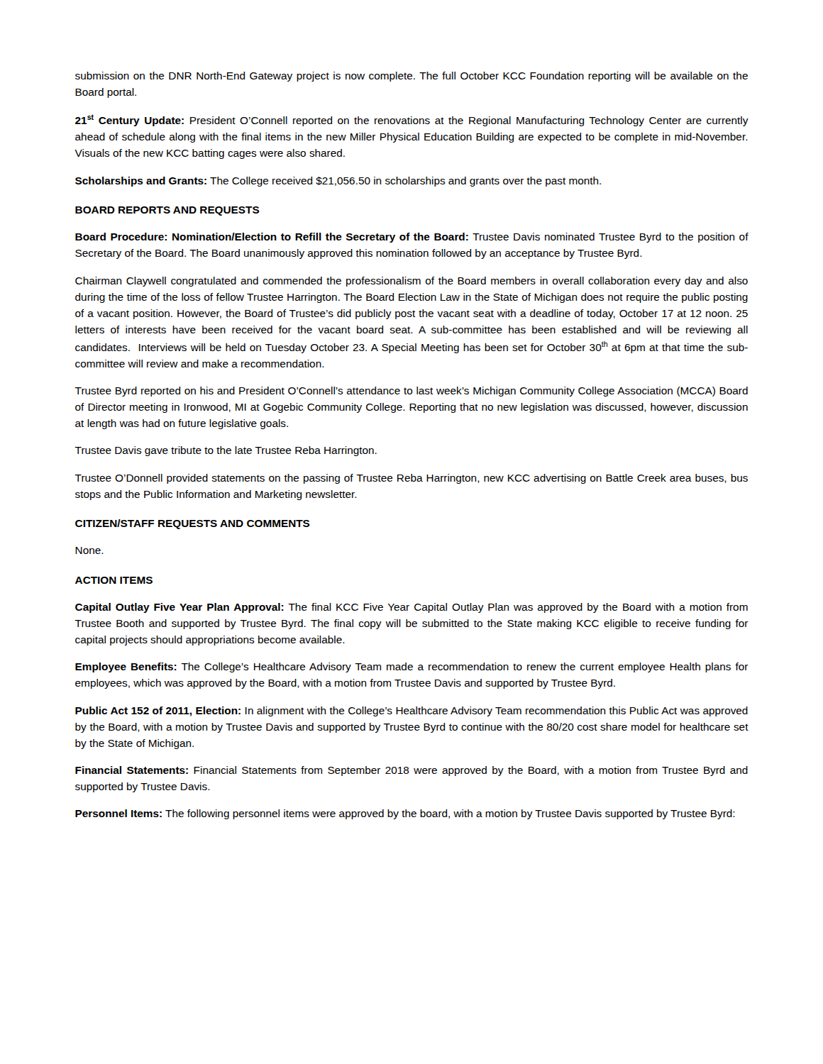submission on the DNR North-End Gateway project is now complete. The full October KCC Foundation reporting will be available on the Board portal.
21st Century Update: President O’Connell reported on the renovations at the Regional Manufacturing Technology Center are currently ahead of schedule along with the final items in the new Miller Physical Education Building are expected to be complete in mid-November. Visuals of the new KCC batting cages were also shared.
Scholarships and Grants: The College received $21,056.50 in scholarships and grants over the past month.
BOARD REPORTS AND REQUESTS
Board Procedure: Nomination/Election to Refill the Secretary of the Board: Trustee Davis nominated Trustee Byrd to the position of Secretary of the Board. The Board unanimously approved this nomination followed by an acceptance by Trustee Byrd.
Chairman Claywell congratulated and commended the professionalism of the Board members in overall collaboration every day and also during the time of the loss of fellow Trustee Harrington. The Board Election Law in the State of Michigan does not require the public posting of a vacant position. However, the Board of Trustee’s did publicly post the vacant seat with a deadline of today, October 17 at 12 noon. 25 letters of interests have been received for the vacant board seat. A sub-committee has been established and will be reviewing all candidates. Interviews will be held on Tuesday October 23. A Special Meeting has been set for October 30th at 6pm at that time the sub-committee will review and make a recommendation.
Trustee Byrd reported on his and President O’Connell’s attendance to last week’s Michigan Community College Association (MCCA) Board of Director meeting in Ironwood, MI at Gogebic Community College. Reporting that no new legislation was discussed, however, discussion at length was had on future legislative goals.
Trustee Davis gave tribute to the late Trustee Reba Harrington.
Trustee O’Donnell provided statements on the passing of Trustee Reba Harrington, new KCC advertising on Battle Creek area buses, bus stops and the Public Information and Marketing newsletter.
CITIZEN/STAFF REQUESTS AND COMMENTS
None.
ACTION ITEMS
Capital Outlay Five Year Plan Approval: The final KCC Five Year Capital Outlay Plan was approved by the Board with a motion from Trustee Booth and supported by Trustee Byrd. The final copy will be submitted to the State making KCC eligible to receive funding for capital projects should appropriations become available.
Employee Benefits: The College’s Healthcare Advisory Team made a recommendation to renew the current employee Health plans for employees, which was approved by the Board, with a motion from Trustee Davis and supported by Trustee Byrd.
Public Act 152 of 2011, Election: In alignment with the College’s Healthcare Advisory Team recommendation this Public Act was approved by the Board, with a motion by Trustee Davis and supported by Trustee Byrd to continue with the 80/20 cost share model for healthcare set by the State of Michigan.
Financial Statements: Financial Statements from September 2018 were approved by the Board, with a motion from Trustee Byrd and supported by Trustee Davis.
Personnel Items: The following personnel items were approved by the board, with a motion by Trustee Davis supported by Trustee Byrd: